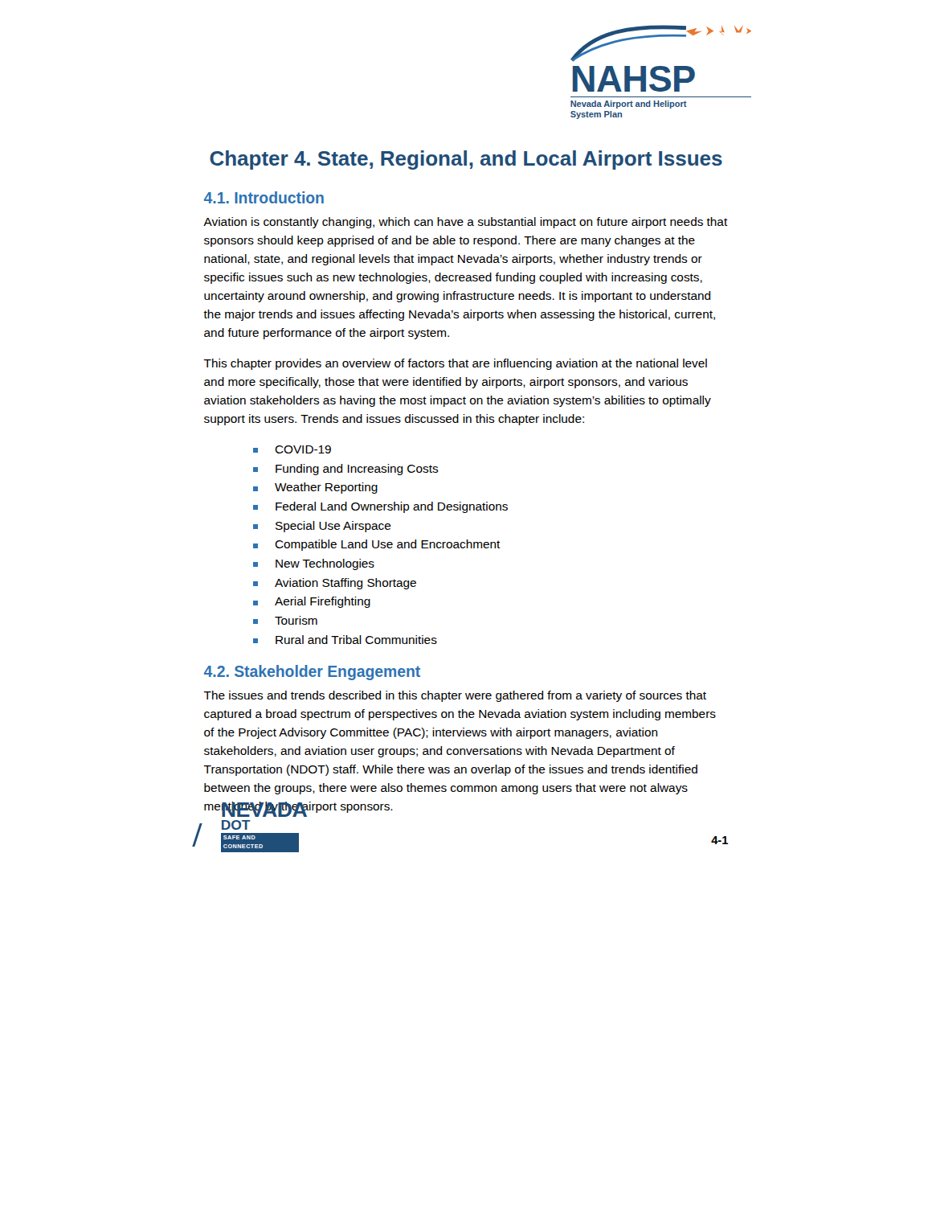NAHSP Nevada Airport and Heliport System Plan
Chapter 4. State, Regional, and Local Airport Issues
4.1. Introduction
Aviation is constantly changing, which can have a substantial impact on future airport needs that sponsors should keep apprised of and be able to respond. There are many changes at the national, state, and regional levels that impact Nevada’s airports, whether industry trends or specific issues such as new technologies, decreased funding coupled with increasing costs, uncertainty around ownership, and growing infrastructure needs. It is important to understand the major trends and issues affecting Nevada’s airports when assessing the historical, current, and future performance of the airport system.
This chapter provides an overview of factors that are influencing aviation at the national level and more specifically, those that were identified by airports, airport sponsors, and various aviation stakeholders as having the most impact on the aviation system’s abilities to optimally support its users. Trends and issues discussed in this chapter include:
COVID-19
Funding and Increasing Costs
Weather Reporting
Federal Land Ownership and Designations
Special Use Airspace
Compatible Land Use and Encroachment
New Technologies
Aviation Staffing Shortage
Aerial Firefighting
Tourism
Rural and Tribal Communities
4.2. Stakeholder Engagement
The issues and trends described in this chapter were gathered from a variety of sources that captured a broad spectrum of perspectives on the Nevada aviation system including members of the Project Advisory Committee (PAC); interviews with airport managers, aviation stakeholders, and aviation user groups; and conversations with Nevada Department of Transportation (NDOT) staff. While there was an overlap of the issues and trends identified between the groups, there were also themes common among users that were not always mentioned by the airport sponsors.
NEVADA
DOT
SAFE AND CONNECTED
4-1